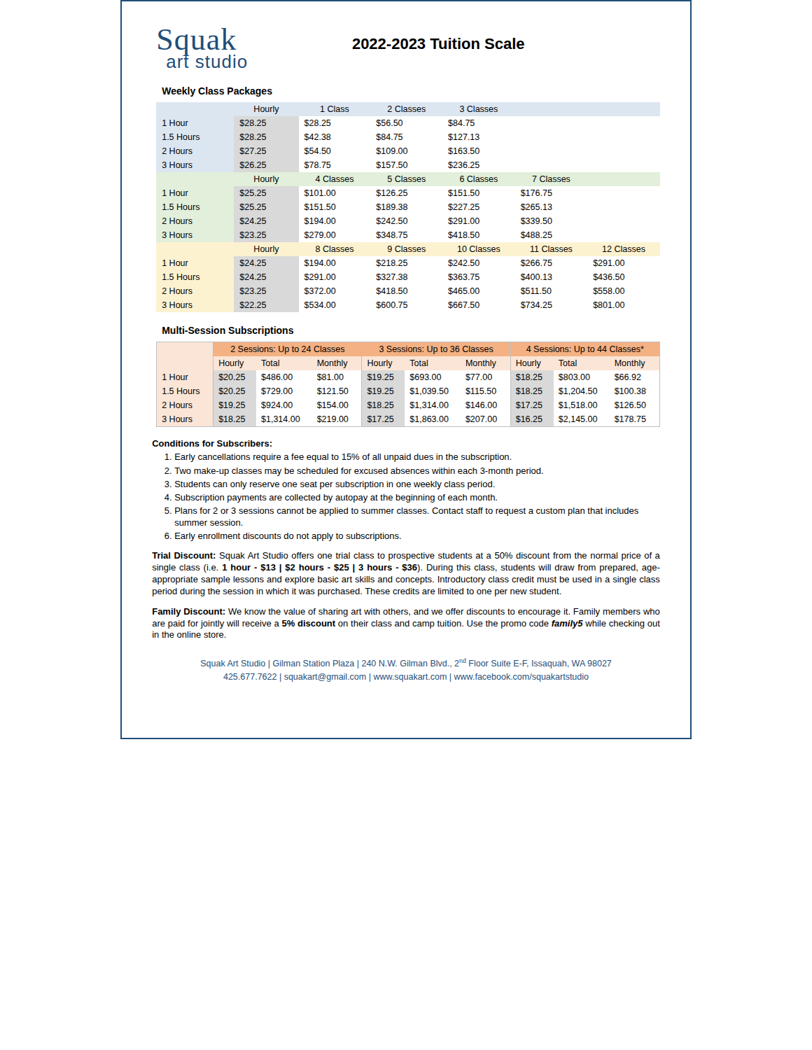Squak
art studio
2022-2023 Tuition Scale
Weekly Class Packages
| | Hourly | 1 Class | 2 Classes | 3 Classes | | |
| --- | --- | --- | --- | --- | --- | --- |
| 1 Hour | $28.25 | $28.25 | $56.50 | $84.75 | | |
| 1.5 Hours | $28.25 | $42.38 | $84.75 | $127.13 | | |
| 2 Hours | $27.25 | $54.50 | $109.00 | $163.50 | | |
| 3 Hours | $26.25 | $78.75 | $157.50 | $236.25 | | |
| | Hourly | 4 Classes | 5 Classes | 6 Classes | 7 Classes | |
| 1 Hour | $25.25 | $101.00 | $126.25 | $151.50 | $176.75 | |
| 1.5 Hours | $25.25 | $151.50 | $189.38 | $227.25 | $265.13 | |
| 2 Hours | $24.25 | $194.00 | $242.50 | $291.00 | $339.50 | |
| 3 Hours | $23.25 | $279.00 | $348.75 | $418.50 | $488.25 | |
| | Hourly | 8 Classes | 9 Classes | 10 Classes | 11 Classes | 12 Classes |
| 1 Hour | $24.25 | $194.00 | $218.25 | $242.50 | $266.75 | $291.00 |
| 1.5 Hours | $24.25 | $291.00 | $327.38 | $363.75 | $400.13 | $436.50 |
| 2 Hours | $23.25 | $372.00 | $418.50 | $465.00 | $511.50 | $558.00 |
| 3 Hours | $22.25 | $534.00 | $600.75 | $667.50 | $734.25 | $801.00 |
Multi-Session Subscriptions
| | 2 Sessions: Up to 24 Classes | 3 Sessions: Up to 36 Classes | 4 Sessions: Up to 44 Classes* |
| --- | --- | --- | --- |
| | Hourly | Total | Monthly | Hourly | Total | Monthly | Hourly | Total | Monthly |
| 1 Hour | $20.25 | $486.00 | $81.00 | $19.25 | $693.00 | $77.00 | $18.25 | $803.00 | $66.92 |
| 1.5 Hours | $20.25 | $729.00 | $121.50 | $19.25 | $1,039.50 | $115.50 | $18.25 | $1,204.50 | $100.38 |
| 2 Hours | $19.25 | $924.00 | $154.00 | $18.25 | $1,314.00 | $146.00 | $17.25 | $1,518.00 | $126.50 |
| 3 Hours | $18.25 | $1,314.00 | $219.00 | $17.25 | $1,863.00 | $207.00 | $16.25 | $2,145.00 | $178.75 |
Conditions for Subscribers:
Early cancellations require a fee equal to 15% of all unpaid dues in the subscription.
Two make-up classes may be scheduled for excused absences within each 3-month period.
Students can only reserve one seat per subscription in one weekly class period.
Subscription payments are collected by autopay at the beginning of each month.
Plans for 2 or 3 sessions cannot be applied to summer classes. Contact staff to request a custom plan that includes summer session.
Early enrollment discounts do not apply to subscriptions.
Trial Discount: Squak Art Studio offers one trial class to prospective students at a 50% discount from the normal price of a single class (i.e. 1 hour - $13 | $2 hours - $25 | 3 hours - $36). During this class, students will draw from prepared, age-appropriate sample lessons and explore basic art skills and concepts. Introductory class credit must be used in a single class period during the session in which it was purchased. These credits are limited to one per new student.
Family Discount: We know the value of sharing art with others, and we offer discounts to encourage it. Family members who are paid for jointly will receive a 5% discount on their class and camp tuition. Use the promo code family5 while checking out in the online store.
Squak Art Studio | Gilman Station Plaza | 240 N.W. Gilman Blvd., 2nd Floor Suite E-F, Issaquah, WA 98027
425.677.7622 | squakart@gmail.com | www.squakart.com | www.facebook.com/squakartstudio